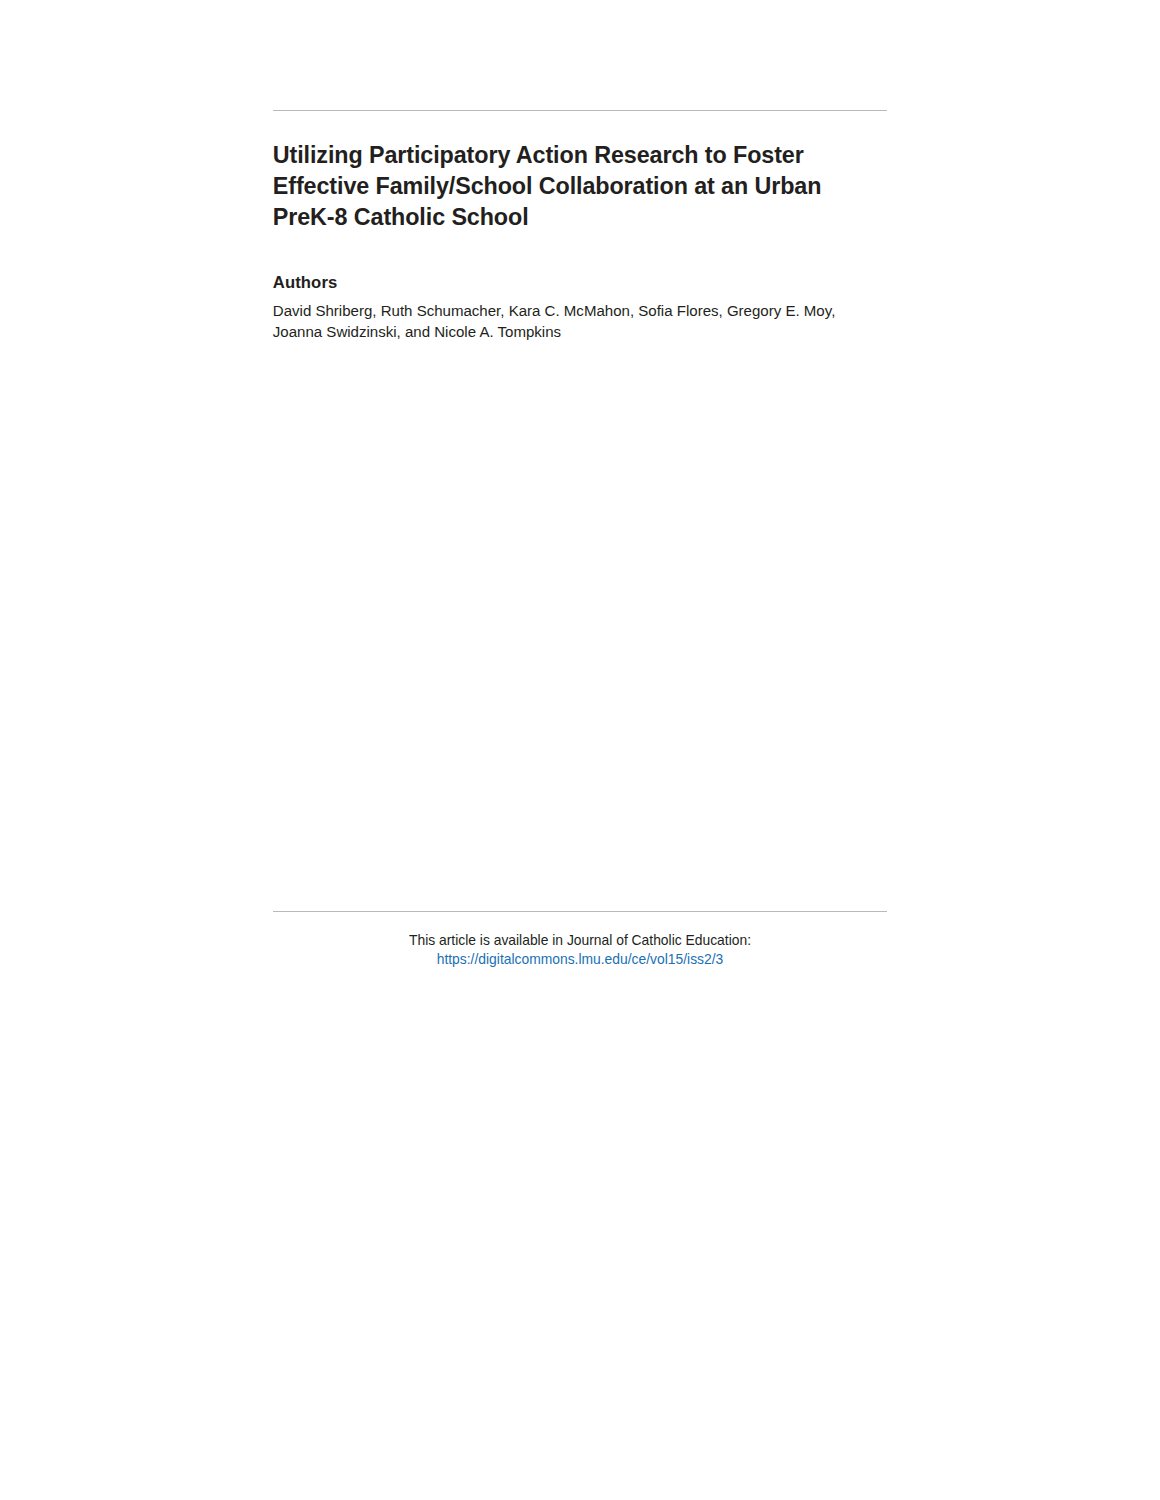Utilizing Participatory Action Research to Foster Effective Family/School Collaboration at an Urban PreK-8 Catholic School
Authors
David Shriberg, Ruth Schumacher, Kara C. McMahon, Sofia Flores, Gregory E. Moy, Joanna Swidzinski, and Nicole A. Tompkins
This article is available in Journal of Catholic Education: https://digitalcommons.lmu.edu/ce/vol15/iss2/3